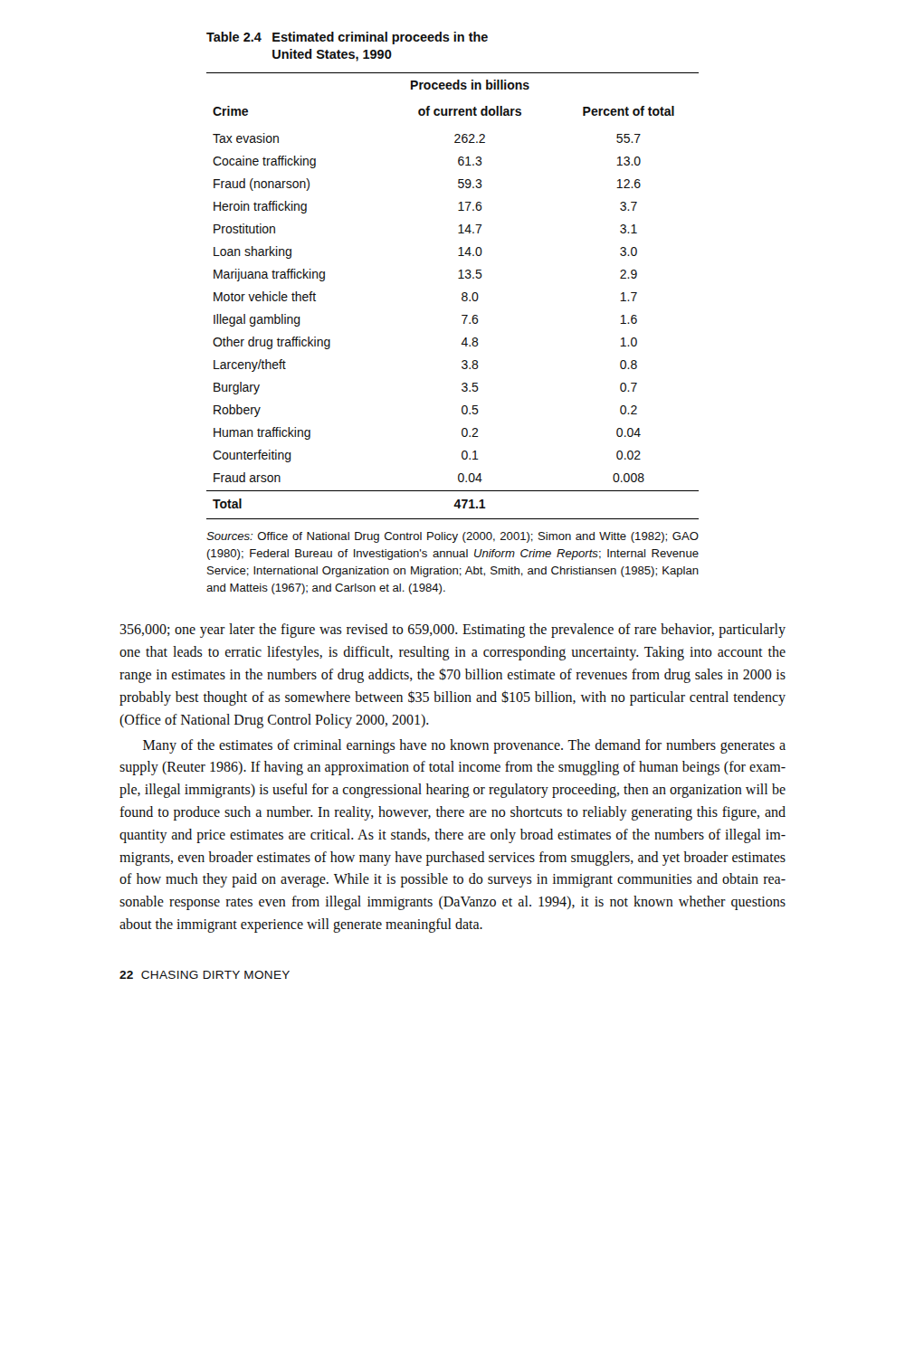Table 2.4 Estimated criminal proceeds in the Table 2.4 United States, 1990
| | Proceeds in billions | |
| --- | --- | --- |
| Crime | of current dollars | Percent of total |
| Tax evasion | 262.2 | 55.7 |
| Cocaine trafficking | 61.3 | 13.0 |
| Fraud (nonarson) | 59.3 | 12.6 |
| Heroin trafficking | 17.6 | 3.7 |
| Prostitution | 14.7 | 3.1 |
| Loan sharking | 14.0 | 3.0 |
| Marijuana trafficking | 13.5 | 2.9 |
| Motor vehicle theft | 8.0 | 1.7 |
| Illegal gambling | 7.6 | 1.6 |
| Other drug trafficking | 4.8 | 1.0 |
| Larceny/theft | 3.8 | 0.8 |
| Burglary | 3.5 | 0.7 |
| Robbery | 0.5 | 0.2 |
| Human trafficking | 0.2 | 0.04 |
| Counterfeiting | 0.1 | 0.02 |
| Fraud arson | 0.04 | 0.008 |
| Total | 471.1 | |
Sources: Office of National Drug Control Policy (2000, 2001); Simon and Witte (1982); GAO (1980); Federal Bureau of Investigation's annual Uniform Crime Reports; Internal Revenue Service; International Organization on Migration; Abt, Smith, and Christiansen (1985); Kaplan and Matteis (1967); and Carlson et al. (1984).
356,000; one year later the figure was revised to 659,000. Estimating the prevalence of rare behavior, particularly one that leads to erratic lifestyles, is difficult, resulting in a corresponding uncertainty. Taking into account the range in estimates in the numbers of drug addicts, the $70 billion estimate of revenues from drug sales in 2000 is probably best thought of as somewhere between $35 billion and $105 billion, with no particular central tendency (Office of National Drug Control Policy 2000, 2001).
Many of the estimates of criminal earnings have no known provenance. The demand for numbers generates a supply (Reuter 1986). If having an approximation of total income from the smuggling of human beings (for example, illegal immigrants) is useful for a congressional hearing or regulatory proceeding, then an organization will be found to produce such a number. In reality, however, there are no shortcuts to reliably generating this figure, and quantity and price estimates are critical. As it stands, there are only broad estimates of the numbers of illegal immigrants, even broader estimates of how many have purchased services from smugglers, and yet broader estimates of how much they paid on average. While it is possible to do surveys in immigrant communities and obtain reasonable response rates even from illegal immigrants (DaVanzo et al. 1994), it is not known whether questions about the immigrant experience will generate meaningful data.
22 CHASING DIRTY MONEY